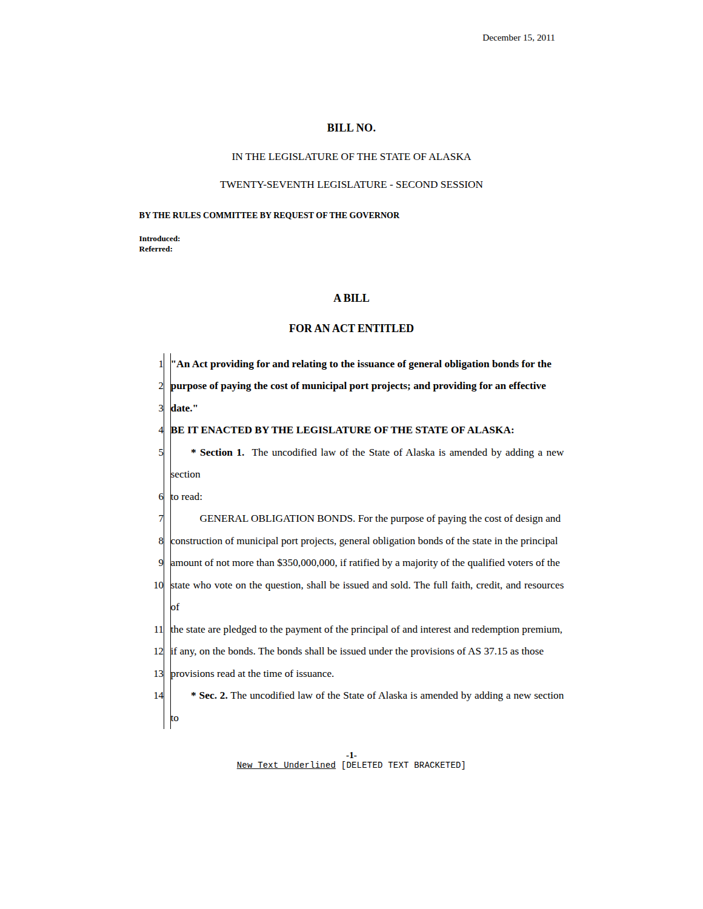December 15, 2011
BILL NO.
IN THE LEGISLATURE OF THE STATE OF ALASKA
TWENTY-SEVENTH LEGISLATURE - SECOND SESSION
BY THE RULES COMMITTEE BY REQUEST OF THE GOVERNOR
Introduced:
Referred:
A BILL
FOR AN ACT ENTITLED
| 1 | | "An Act providing for and relating to the issuance of general obligation bonds for the |
| 2 | | purpose of paying the cost of municipal port projects; and providing for an effective |
| 3 | | date." |
| 4 | | BE IT ENACTED BY THE LEGISLATURE OF THE STATE OF ALASKA: |
| 5 | | * Section 1. The uncodified law of the State of Alaska is amended by adding a new section |
| 6 | | to read: |
| 7 | | GENERAL OBLIGATION BONDS. For the purpose of paying the cost of design and |
| 8 | | construction of municipal port projects, general obligation bonds of the state in the principal |
| 9 | | amount of not more than $350,000,000, if ratified by a majority of the qualified voters of the |
| 10 | | state who vote on the question, shall be issued and sold. The full faith, credit, and resources of |
| 11 | | the state are pledged to the payment of the principal of and interest and redemption premium, |
| 12 | | if any, on the bonds. The bonds shall be issued under the provisions of AS 37.15 as those |
| 13 | | provisions read at the time of issuance. |
| 14 | | * Sec. 2. The uncodified law of the State of Alaska is amended by adding a new section to |
-1-
New Text Underlined [DELETED TEXT BRACKETED]